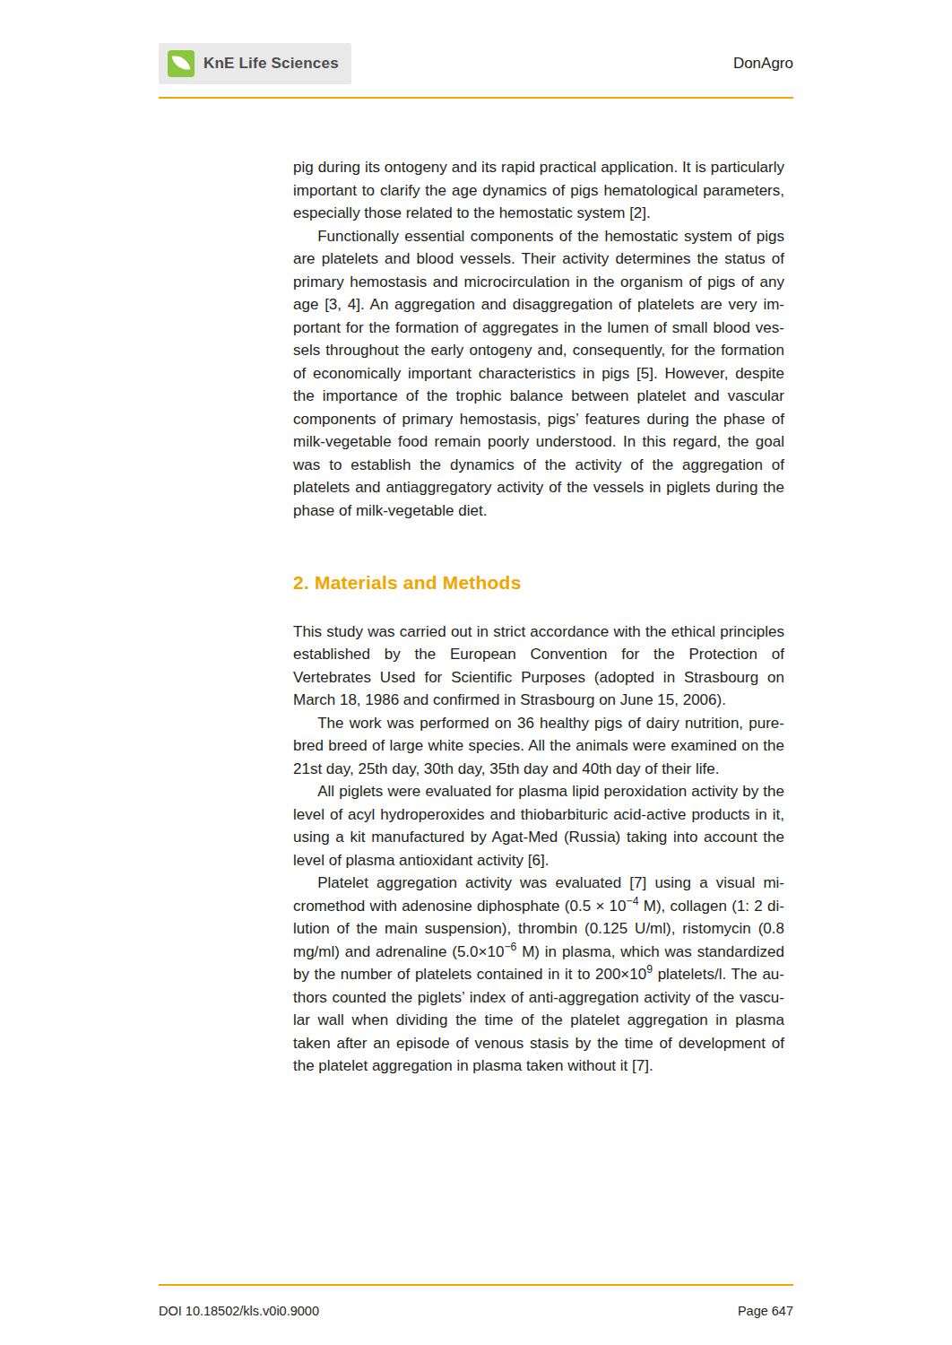KnE Life Sciences
DonAgro
pig during its ontogeny and its rapid practical application. It is particularly important to clarify the age dynamics of pigs hematological parameters, especially those related to the hemostatic system [2].
Functionally essential components of the hemostatic system of pigs are platelets and blood vessels. Their activity determines the status of primary hemostasis and microcirculation in the organism of pigs of any age [3, 4]. An aggregation and disaggregation of platelets are very important for the formation of aggregates in the lumen of small blood vessels throughout the early ontogeny and, consequently, for the formation of economically important characteristics in pigs [5]. However, despite the importance of the trophic balance between platelet and vascular components of primary hemostasis, pigs’ features during the phase of milk-vegetable food remain poorly understood. In this regard, the goal was to establish the dynamics of the activity of the aggregation of platelets and antiaggregatory activity of the vessels in piglets during the phase of milk-vegetable diet.
2. Materials and Methods
This study was carried out in strict accordance with the ethical principles established by the European Convention for the Protection of Vertebrates Used for Scientific Purposes (adopted in Strasbourg on March 18, 1986 and confirmed in Strasbourg on June 15, 2006).
The work was performed on 36 healthy pigs of dairy nutrition, purebred breed of large white species. All the animals were examined on the 21st day, 25th day, 30th day, 35th day and 40th day of their life.
All piglets were evaluated for plasma lipid peroxidation activity by the level of acyl hydroperoxides and thiobarbituric acid-active products in it, using a kit manufactured by Agat-Med (Russia) taking into account the level of plasma antioxidant activity [6].
Platelet aggregation activity was evaluated [7] using a visual micromethod with adenosine diphosphate (0.5 × 10−4 M), collagen (1: 2 dilution of the main suspension), thrombin (0.125 U/ml), ristomycin (0.8 mg/ml) and adrenaline (5.0×10−6 M) in plasma, which was standardized by the number of platelets contained in it to 200×109 platelets/l. The authors counted the piglets’ index of anti-aggregation activity of the vascular wall when dividing the time of the platelet aggregation in plasma taken after an episode of venous stasis by the time of development of the platelet aggregation in plasma taken without it [7].
DOI 10.18502/kls.v0i0.9000 Page 647